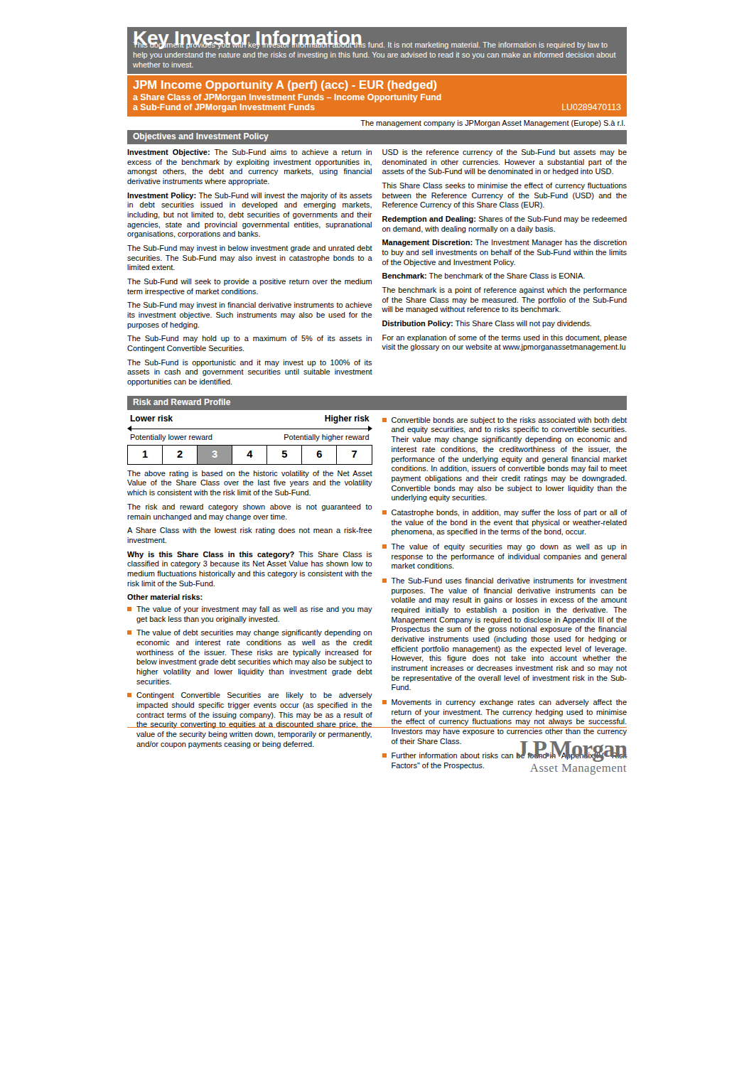Key Investor Information
This document provides you with key investor information about this fund. It is not marketing material. The information is required by law to help you understand the nature and the risks of investing in this fund. You are advised to read it so you can make an informed decision about whether to invest.
JPM Income Opportunity A (perf) (acc) - EUR (hedged)
a Share Class of JPMorgan Investment Funds – Income Opportunity Fund
a Sub-Fund of JPMorgan Investment Funds
LU0289470113
The management company is JPMorgan Asset Management (Europe) S.à r.l.
Objectives and Investment Policy
Investment Objective: The Sub-Fund aims to achieve a return in excess of the benchmark by exploiting investment opportunities in, amongst others, the debt and currency markets, using financial derivative instruments where appropriate.
Investment Policy: The Sub-Fund will invest the majority of its assets in debt securities issued in developed and emerging markets, including, but not limited to, debt securities of governments and their agencies, state and provincial governmental entities, supranational organisations, corporations and banks.
The Sub-Fund may invest in below investment grade and unrated debt securities. The Sub-Fund may also invest in catastrophe bonds to a limited extent.
The Sub-Fund will seek to provide a positive return over the medium term irrespective of market conditions.
The Sub-Fund may invest in financial derivative instruments to achieve its investment objective. Such instruments may also be used for the purposes of hedging.
The Sub-Fund may hold up to a maximum of 5% of its assets in Contingent Convertible Securities.
The Sub-Fund is opportunistic and it may invest up to 100% of its assets in cash and government securities until suitable investment opportunities can be identified.
USD is the reference currency of the Sub-Fund but assets may be denominated in other currencies. However a substantial part of the assets of the Sub-Fund will be denominated in or hedged into USD.
This Share Class seeks to minimise the effect of currency fluctuations between the Reference Currency of the Sub-Fund (USD) and the Reference Currency of this Share Class (EUR).
Redemption and Dealing: Shares of the Sub-Fund may be redeemed on demand, with dealing normally on a daily basis.
Management Discretion: The Investment Manager has the discretion to buy and sell investments on behalf of the Sub-Fund within the limits of the Objective and Investment Policy.
Benchmark: The benchmark of the Share Class is EONIA.
The benchmark is a point of reference against which the performance of the Share Class may be measured. The portfolio of the Sub-Fund will be managed without reference to its benchmark.
Distribution Policy: This Share Class will not pay dividends.
For an explanation of some of the terms used in this document, please visit the glossary on our website at www.jpmorganassetmanagement.lu
Risk and Reward Profile
Lower risk Higher risk
Potentially lower reward Potentially higher reward
1
2
3
4
5
6
7
The above rating is based on the historic volatility of the Net Asset Value of the Share Class over the last five years and the volatility which is consistent with the risk limit of the Sub-Fund.
The risk and reward category shown above is not guaranteed to remain unchanged and may change over time.
A Share Class with the lowest risk rating does not mean a risk-free investment.
Why is this Share Class in this category? This Share Class is classified in category 3 because its Net Asset Value has shown low to medium fluctuations historically and this category is consistent with the risk limit of the Sub-Fund.
Other material risks:
The value of your investment may fall as well as rise and you may get back less than you originally invested.
The value of debt securities may change significantly depending on economic and interest rate conditions as well as the credit worthiness of the issuer. These risks are typically increased for below investment grade debt securities which may also be subject to higher volatility and lower liquidity than investment grade debt securities.
Contingent Convertible Securities are likely to be adversely impacted should specific trigger events occur (as specified in the contract terms of the issuing company). This may be as a result of the security converting to equities at a discounted share price, the value of the security being written down, temporarily or permanently, and/or coupon payments ceasing or being deferred.
Convertible bonds are subject to the risks associated with both debt and equity securities, and to risks specific to convertible securities. Their value may change significantly depending on economic and interest rate conditions, the creditworthiness of the issuer, the performance of the underlying equity and general financial market conditions. In addition, issuers of convertible bonds may fail to meet payment obligations and their credit ratings may be downgraded. Convertible bonds may also be subject to lower liquidity than the underlying equity securities.
Catastrophe bonds, in addition, may suffer the loss of part or all of the value of the bond in the event that physical or weather-related phenomena, as specified in the terms of the bond, occur.
The value of equity securities may go down as well as up in response to the performance of individual companies and general market conditions.
The Sub-Fund uses financial derivative instruments for investment purposes. The value of financial derivative instruments can be volatile and may result in gains or losses in excess of the amount required initially to establish a position in the derivative. The Management Company is required to disclose in Appendix III of the Prospectus the sum of the gross notional exposure of the financial derivative instruments used (including those used for hedging or efficient portfolio management) as the expected level of leverage. However, this figure does not take into account whether the instrument increases or decreases investment risk and so may not be representative of the overall level of investment risk in the Sub-Fund.
Movements in currency exchange rates can adversely affect the return of your investment. The currency hedging used to minimise the effect of currency fluctuations may not always be successful. Investors may have exposure to currencies other than the currency of their Share Class.
Further information about risks can be found in "Appendix IV - Risk Factors" of the Prospectus.
J.P.Morgan
Asset Management